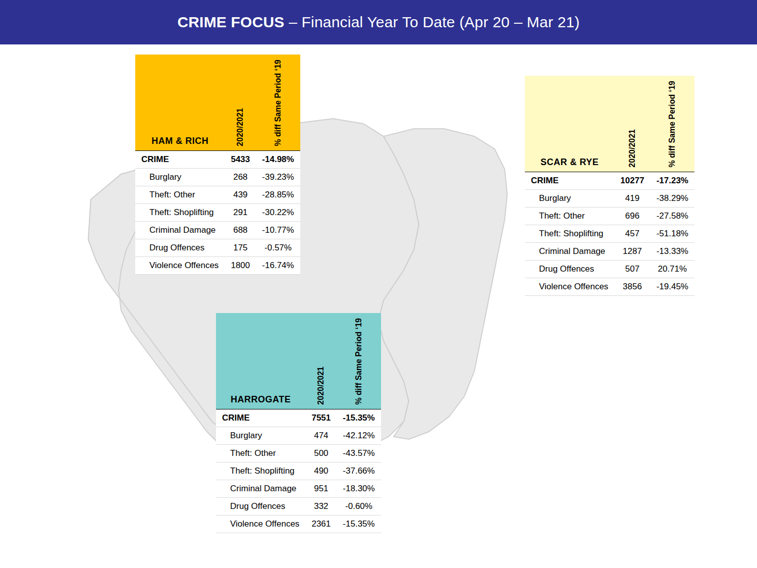CRIME FOCUS – Financial Year To Date (Apr 20 – Mar 21)
| HAM & RICH | 2020/2021 | % diff Same Period ‘19 |
| --- | --- | --- |
| CRIME | 5433 | -14.98% |
| Burglary | 268 | -39.23% |
| Theft: Other | 439 | -28.85% |
| Theft: Shoplifting | 291 | -30.22% |
| Criminal Damage | 688 | -10.77% |
| Drug Offences | 175 | -0.57% |
| Violence Offences | 1800 | -16.74% |
| HARROGATE | 2020/2021 | % diff Same Period ‘19 |
| --- | --- | --- |
| CRIME | 7551 | -15.35% |
| Burglary | 474 | -42.12% |
| Theft: Other | 500 | -43.57% |
| Theft: Shoplifting | 490 | -37.66% |
| Criminal Damage | 951 | -18.30% |
| Drug Offences | 332 | -0.60% |
| Violence Offences | 2361 | -15.35% |
| SCAR & RYE | 2020/2021 | % diff Same Period ‘19 |
| --- | --- | --- |
| CRIME | 10277 | -17.23% |
| Burglary | 419 | -38.29% |
| Theft: Other | 696 | -27.58% |
| Theft: Shoplifting | 457 | -51.18% |
| Criminal Damage | 1287 | -13.33% |
| Drug Offences | 507 | 20.71% |
| Violence Offences | 3856 | -19.45% |